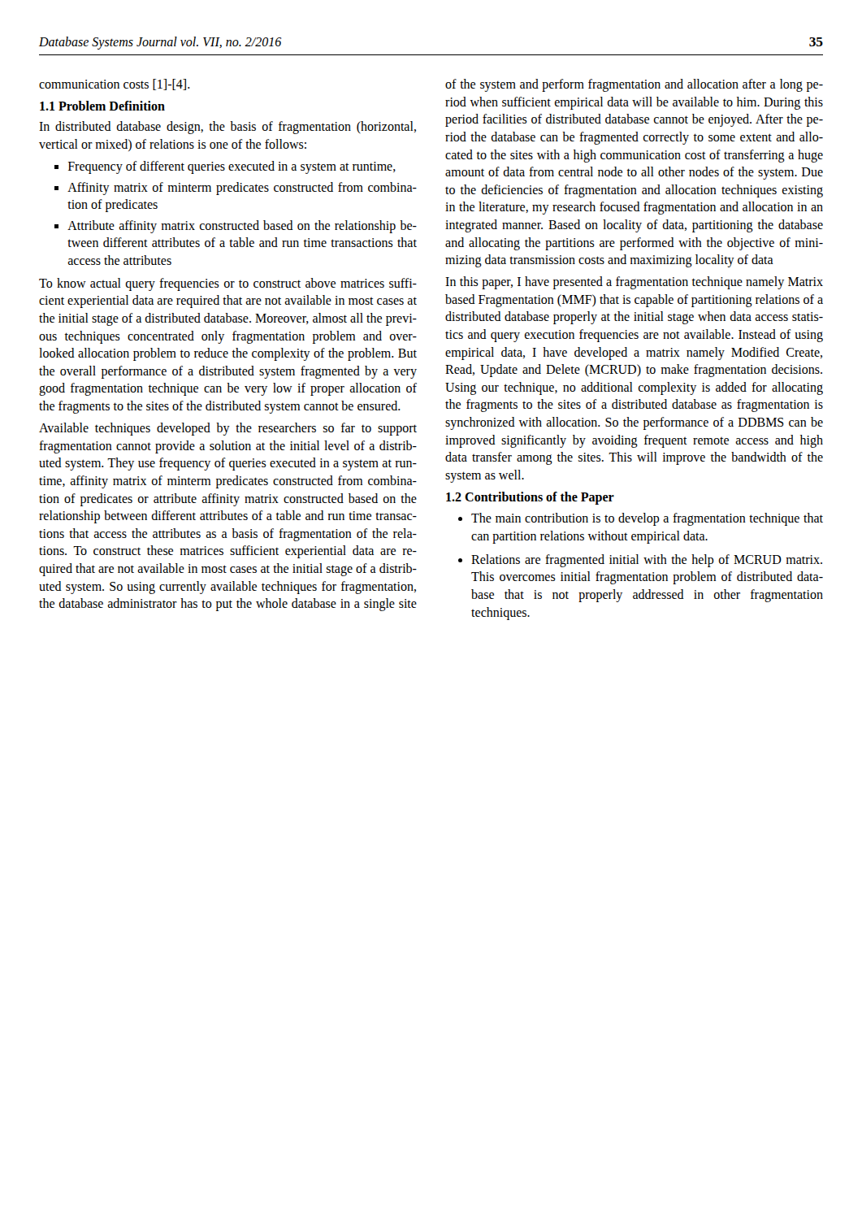Database Systems Journal vol. VII, no. 2/2016 35
communication costs [1]-[4].
1.1 Problem Definition
In distributed database design, the basis of fragmentation (horizontal, vertical or mixed) of relations is one of the follows:
Frequency of different queries executed in a system at runtime,
Affinity matrix of minterm predicates constructed from combination of predicates
Attribute affinity matrix constructed based on the relationship between different attributes of a table and run time transactions that access the attributes
To know actual query frequencies or to construct above matrices sufficient experiential data are required that are not available in most cases at the initial stage of a distributed database. Moreover, almost all the previous techniques concentrated only fragmentation problem and overlooked allocation problem to reduce the complexity of the problem. But the overall performance of a distributed system fragmented by a very good fragmentation technique can be very low if proper allocation of the fragments to the sites of the distributed system cannot be ensured.
Available techniques developed by the researchers so far to support fragmentation cannot provide a solution at the initial level of a distributed system. They use frequency of queries executed in a system at runtime, affinity matrix of minterm predicates constructed from combination of predicates or attribute affinity matrix constructed based on the relationship between different attributes of a table and run time transactions that access the attributes as a basis of fragmentation of the relations. To construct these matrices sufficient experiential data are required that are not available in most cases at the initial stage of a distributed system. So using currently available techniques for fragmentation, the database administrator has to put the whole database in a single site of the system and perform fragmentation and allocation after a long period when sufficient empirical data will be available to him. During this period facilities of distributed database cannot be enjoyed. After the period the database can be fragmented correctly to some extent and allocated to the sites with a high communication cost of transferring a huge amount of data from central node to all other nodes of the system. Due to the deficiencies of fragmentation and allocation techniques existing in the literature, my research focused fragmentation and allocation in an integrated manner. Based on locality of data, partitioning the database and allocating the partitions are performed with the objective of minimizing data transmission costs and maximizing locality of data
In this paper, I have presented a fragmentation technique namely Matrix based Fragmentation (MMF) that is capable of partitioning relations of a distributed database properly at the initial stage when data access statistics and query execution frequencies are not available. Instead of using empirical data, I have developed a matrix namely Modified Create, Read, Update and Delete (MCRUD) to make fragmentation decisions. Using our technique, no additional complexity is added for allocating the fragments to the sites of a distributed database as fragmentation is synchronized with allocation. So the performance of a DDBMS can be improved significantly by avoiding frequent remote access and high data transfer among the sites. This will improve the bandwidth of the system as well.
1.2 Contributions of the Paper
The main contribution is to develop a fragmentation technique that can partition relations without empirical data.
Relations are fragmented initial with the help of MCRUD matrix. This overcomes initial fragmentation problem of distributed database that is not properly addressed in other fragmentation techniques.